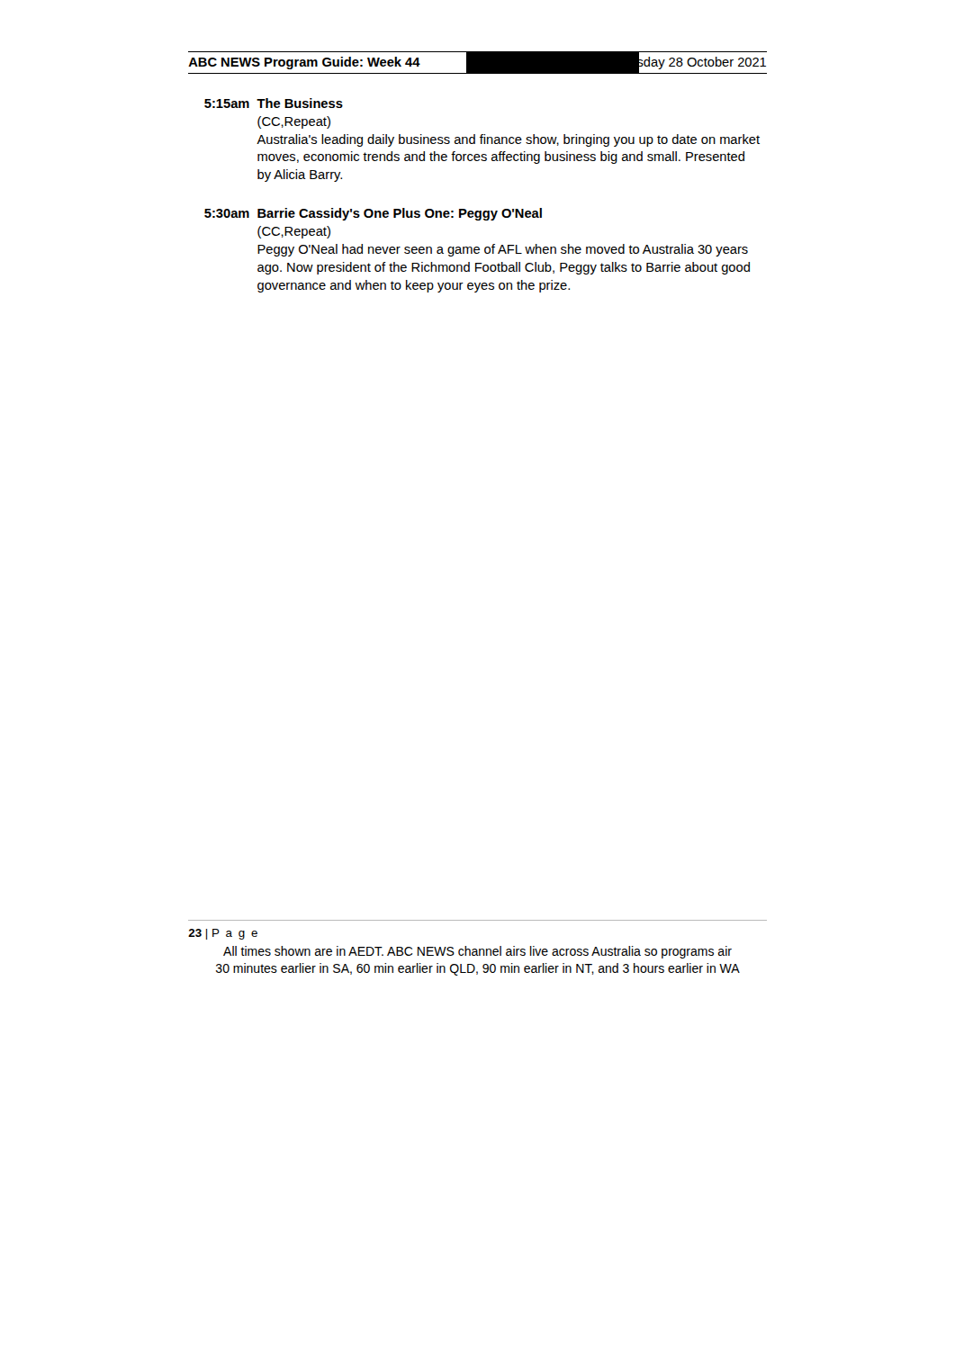ABC NEWS Program Guide: Week 44 Thursday 28 October 2021
5:15am
The Business
(CC,Repeat)
Australia's leading daily business and finance show, bringing you up to date on market moves, economic trends and the forces affecting business big and small. Presented by Alicia Barry.
5:30am
Barrie Cassidy's One Plus One: Peggy O'Neal
(CC,Repeat)
Peggy O'Neal had never seen a game of AFL when she moved to Australia 30 years ago. Now president of the Richmond Football Club, Peggy talks to Barrie about good governance and when to keep your eyes on the prize.
23 | P a g e
All times shown are in AEDT. ABC NEWS channel airs live across Australia so programs air
30 minutes earlier in SA, 60 min earlier in QLD, 90 min earlier in NT, and 3 hours earlier in WA